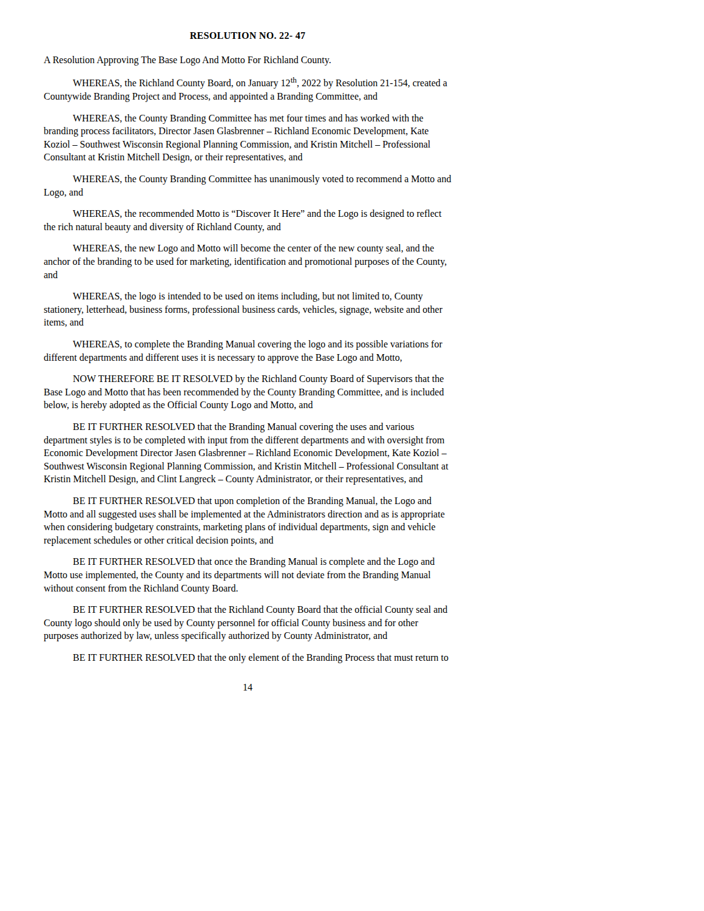RESOLUTION NO. 22- 47
A Resolution Approving The Base Logo And Motto For Richland County.
WHEREAS, the Richland County Board, on January 12th, 2022 by Resolution 21-154, created a Countywide Branding Project and Process, and appointed a Branding Committee, and
WHEREAS, the County Branding Committee has met four times and has worked with the branding process facilitators, Director Jasen Glasbrenner – Richland Economic Development, Kate Koziol – Southwest Wisconsin Regional Planning Commission, and Kristin Mitchell – Professional Consultant at Kristin Mitchell Design, or their representatives, and
WHEREAS, the County Branding Committee has unanimously voted to recommend a Motto and Logo, and
WHEREAS, the recommended Motto is “Discover It Here” and the Logo is designed to reflect the rich natural beauty and diversity of Richland County, and
WHEREAS, the new Logo and Motto will become the center of the new county seal, and the anchor of the branding to be used for marketing, identification and promotional purposes of the County, and
WHEREAS, the logo is intended to be used on items including, but not limited to, County stationery, letterhead, business forms, professional business cards, vehicles, signage, website and other items, and
WHEREAS, to complete the Branding Manual covering the logo and its possible variations for different departments and different uses it is necessary to approve the Base Logo and Motto,
NOW THEREFORE BE IT RESOLVED by the Richland County Board of Supervisors that the Base Logo and Motto that has been recommended by the County Branding Committee, and is included below, is hereby adopted as the Official County Logo and Motto, and
BE IT FURTHER RESOLVED that the Branding Manual covering the uses and various department styles is to be completed with input from the different departments and with oversight from Economic Development Director Jasen Glasbrenner – Richland Economic Development, Kate Koziol – Southwest Wisconsin Regional Planning Commission, and Kristin Mitchell – Professional Consultant at Kristin Mitchell Design, and Clint Langreck – County Administrator, or their representatives, and
BE IT FURTHER RESOLVED that upon completion of the Branding Manual, the Logo and Motto and all suggested uses shall be implemented at the Administrators direction and as is appropriate when considering budgetary constraints, marketing plans of individual departments, sign and vehicle replacement schedules or other critical decision points, and
BE IT FURTHER RESOLVED that once the Branding Manual is complete and the Logo and Motto use implemented, the County and its departments will not deviate from the Branding Manual without consent from the Richland County Board.
BE IT FURTHER RESOLVED that the Richland County Board that the official County seal and County logo should only be used by County personnel for official County business and for other purposes authorized by law, unless specifically authorized by County Administrator, and
BE IT FURTHER RESOLVED that the only element of the Branding Process that must return to
14